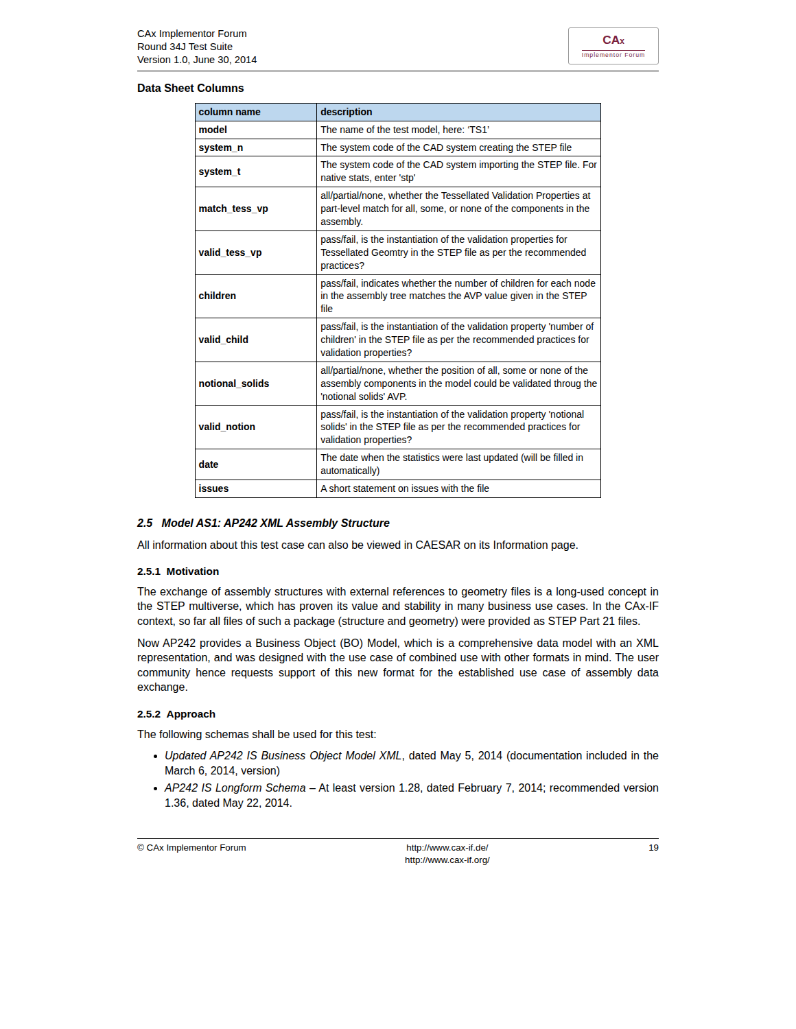CAx Implementor Forum
Round 34J Test Suite
Version 1.0, June 30, 2014
CAx
Implementor Forum
Data Sheet Columns
| column name | description |
| --- | --- |
| model | The name of the test model, here: ‘TS1’ |
| system_n | The system code of the CAD system creating the STEP file |
| system_t | The system code of the CAD system importing the STEP file. For native stats, enter 'stp' |
| match_tess_vp | all/partial/none, whether the Tessellated Validation Properties at part-level match for all, some, or none of the components in the assembly. |
| valid_tess_vp | pass/fail, is the instantiation of the validation properties for Tessellated Geomtry in the STEP file as per the recommended practices? |
| children | pass/fail, indicates whether the number of children for each node in the assembly tree matches the AVP value given in the STEP file |
| valid_child | pass/fail, is the instantiation of the validation property 'number of children' in the STEP file as per the recommended practices for validation properties? |
| notional_solids | all/partial/none, whether the position of all, some or none of the assembly components in the model could be validated throug the 'notional solids' AVP. |
| valid_notion | pass/fail, is the instantiation of the validation property 'notional solids' in the STEP file as per the recommended practices for validation properties? |
| date | The date when the statistics were last updated (will be filled in automatically) |
| issues | A short statement on issues with the file |
2.5 Model AS1: AP242 XML Assembly Structure
All information about this test case can also be viewed in CAESAR on its Information page.
2.5.1 Motivation
The exchange of assembly structures with external references to geometry files is a long-used concept in the STEP multiverse, which has proven its value and stability in many business use cases. In the CAx-IF context, so far all files of such a package (structure and geometry) were provided as STEP Part 21 files.
Now AP242 provides a Business Object (BO) Model, which is a comprehensive data model with an XML representation, and was designed with the use case of combined use with other formats in mind. The user community hence requests support of this new format for the established use case of assembly data exchange.
2.5.2 Approach
The following schemas shall be used for this test:
Updated AP242 IS Business Object Model XML, dated May 5, 2014 (documentation included in the March 6, 2014, version)
AP242 IS Longform Schema – At least version 1.28, dated February 7, 2014; recommended version 1.36, dated May 22, 2014.
© CAx Implementor Forum
http://www.cax-if.de/
http://www.cax-if.org/
19